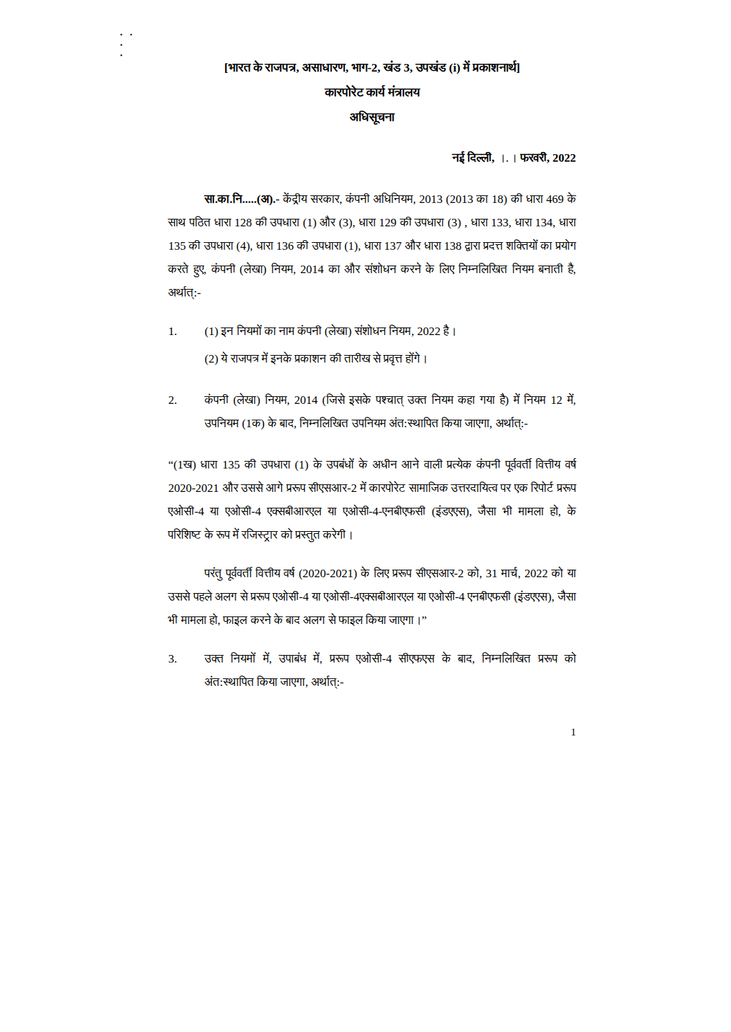• • • •
[भारत के राजपत्र, असाधारण, भाग-2, खंड 3, उपखंड (i) में प्रकाशनार्थ]
कारपोरेट कार्य मंत्रालय
अधिसूचना
नई दिल्ली, ।.। फरवरी, 2022
सा.का.नि.....(अ).- केंद्रीय सरकार, कंपनी अधिनियम, 2013 (2013 का 18) की धारा 469 के साथ पठित धारा 128 की उपधारा (1) और (3), धारा 129 की उपधारा (3) , धारा 133, धारा 134, धारा 135 की उपधारा (4), धारा 136 की उपधारा (1), धारा 137 और धारा 138 द्वारा प्रदत्त शक्तियों का प्रयोग करते हुए, कंपनी (लेखा) नियम, 2014 का और संशोधन करने के लिए निम्नलिखित नियम बनाती है, अर्थात्:-
1.
(1) इन नियमों का नाम कंपनी (लेखा) संशोधन नियम, 2022 है।
(2) ये राजपत्र में इनके प्रकाशन की तारीख से प्रवृत्त होंगे।
2.
कंपनी (लेखा) नियम, 2014 (जिसे इसके पश्चात् उक्त नियम कहा गया है) में नियम 12 में, उपनियम (1क) के बाद, निम्नलिखित उपनियम अंत:स्थापित किया जाएगा, अर्थात्:-
“(1ख) धारा 135 की उपधारा (1) के उपबंधों के अधीन आने वाली प्रत्येक कंपनी पूर्ववर्ती वित्तीय वर्ष 2020-2021 और उससे आगे प्ररूप सीएसआर-2 में कारपोरेट सामाजिक उत्तरदायित्व पर एक रिपोर्ट प्ररूप एओसी-4 या एओसी-4 एक्सबीआरएल या एओसी-4-एनबीएफसी (इंडएएस), जैसा भी मामला हो, के परिशिष्ट के रूप में रजिस्ट्रार को प्रस्तुत करेगी।
परंतु पूर्ववर्ती वित्तीय वर्ष (2020-2021) के लिए प्ररूप सीएसआर-2 को, 31 मार्च, 2022 को या उससे पहले अलग से प्ररूप एओसी-4 या एओसी-4एक्सबीआरएल या एओसी-4 एनबीएफसी (इंडएएस), जैसा भी मामला हो, फाइल करने के बाद अलग से फाइल किया जाएगा।”
3.
उक्त नियमों में, उपाबंध में, प्ररूप एओसी-4 सीएफएस के बाद, निम्नलिखित प्ररूप को अंत:स्थापित किया जाएगा, अर्थात्:-
1